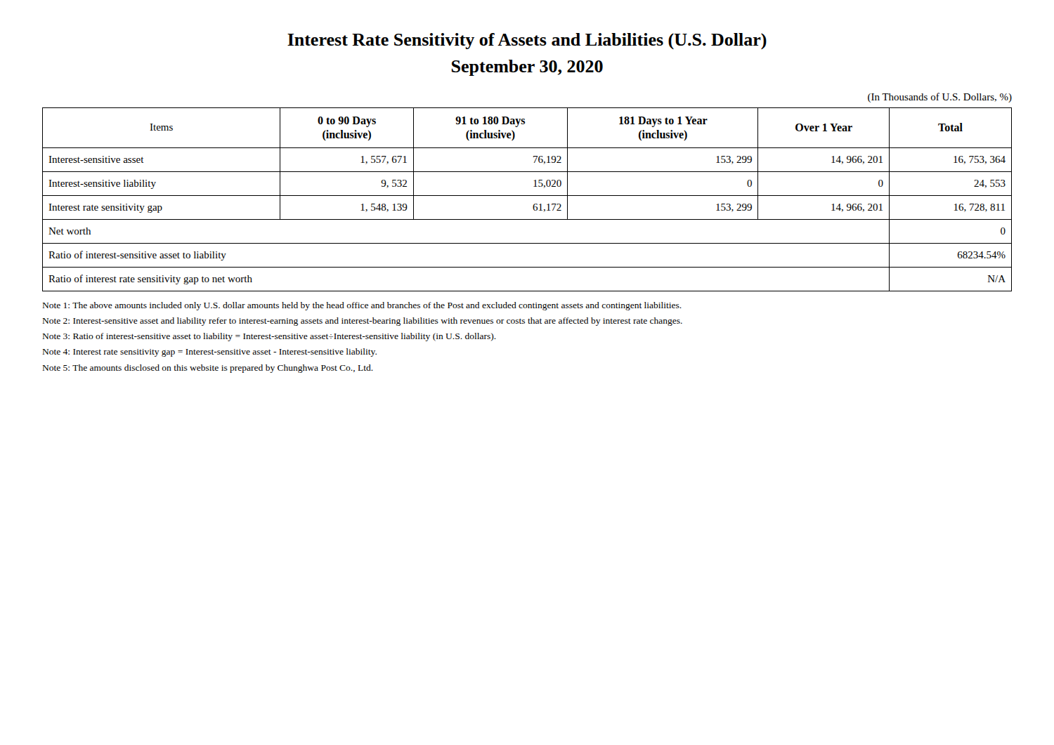Interest Rate Sensitivity of Assets and Liabilities (U.S. Dollar)
September 30, 2020
(In Thousands of U.S. Dollars, %)
| Items | 0 to 90 Days (inclusive) | 91 to 180 Days (inclusive) | 181 Days to 1 Year (inclusive) | Over 1 Year | Total |
| --- | --- | --- | --- | --- | --- |
| Interest-sensitive asset | 1, 557, 671 | 76,192 | 153, 299 | 14, 966, 201 | 16, 753, 364 |
| Interest-sensitive liability | 9, 532 | 15,020 | 0 | 0 | 24, 553 |
| Interest rate sensitivity gap | 1, 548, 139 | 61,172 | 153, 299 | 14, 966, 201 | 16, 728, 811 |
| Net worth | 0 |
| Ratio of interest-sensitive asset to liability | 68234.54% |
| Ratio of interest rate sensitivity gap to net worth | N/A |
Note 1: The above amounts included only U.S. dollar amounts held by the head office and branches of the Post and excluded contingent assets and contingent liabilities.
Note 2: Interest-sensitive asset and liability refer to interest-earning assets and interest-bearing liabilities with revenues or costs that are affected by interest rate changes.
Note 3: Ratio of interest-sensitive asset to liability = Interest-sensitive asset÷Interest-sensitive liability (in U.S. dollars).
Note 4: Interest rate sensitivity gap = Interest-sensitive asset - Interest-sensitive liability.
Note 5: The amounts disclosed on this website is prepared by Chunghwa Post Co., Ltd.